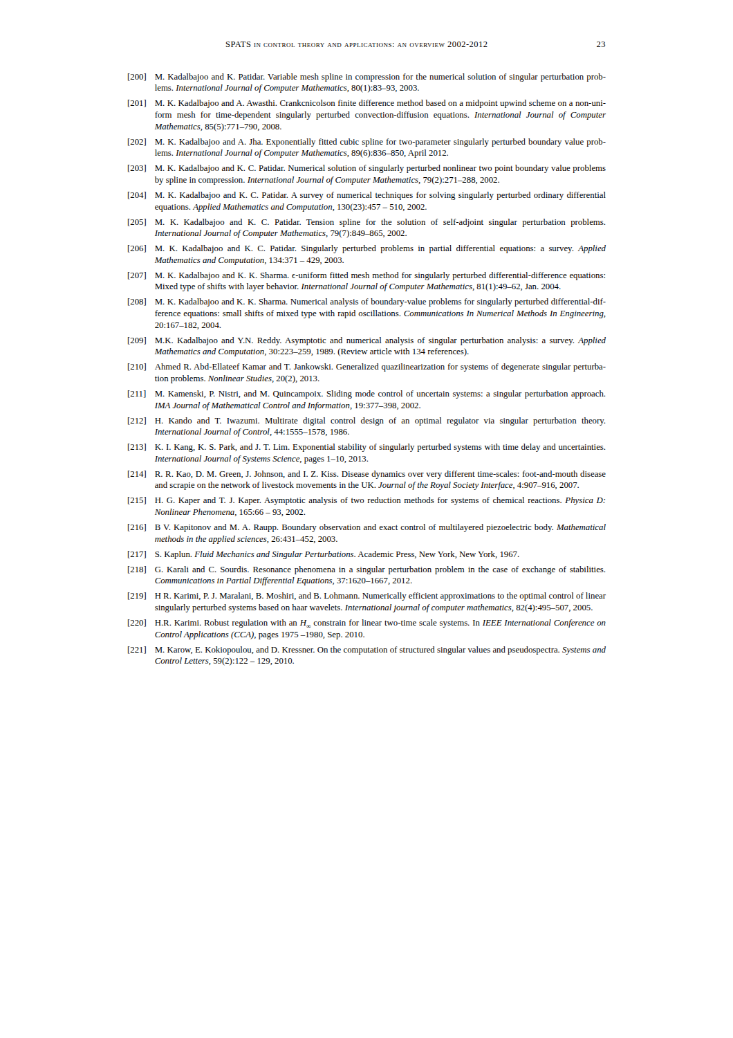SPATS in control theory and applications: an overview 2002-2012 23
[200] M. Kadalbajoo and K. Patidar. Variable mesh spline in compression for the numerical solution of singular perturbation problems. International Journal of Computer Mathematics, 80(1):83–93, 2003.
[201] M. K. Kadalbajoo and A. Awasthi. Crankcnicolson finite difference method based on a midpoint upwind scheme on a non-uniform mesh for time-dependent singularly perturbed convection-diffusion equations. International Journal of Computer Mathematics, 85(5):771–790, 2008.
[202] M. K. Kadalbajoo and A. Jha. Exponentially fitted cubic spline for two-parameter singularly perturbed boundary value problems. International Journal of Computer Mathematics, 89(6):836–850, April 2012.
[203] M. K. Kadalbajoo and K. C. Patidar. Numerical solution of singularly perturbed nonlinear two point boundary value problems by spline in compression. International Journal of Computer Mathematics, 79(2):271–288, 2002.
[204] M. K. Kadalbajoo and K. C. Patidar. A survey of numerical techniques for solving singularly perturbed ordinary differential equations. Applied Mathematics and Computation, 130(23):457 – 510, 2002.
[205] M. K. Kadalbajoo and K. C. Patidar. Tension spline for the solution of self-adjoint singular perturbation problems. International Journal of Computer Mathematics, 79(7):849–865, 2002.
[206] M. K. Kadalbajoo and K. C. Patidar. Singularly perturbed problems in partial differential equations: a survey. Applied Mathematics and Computation, 134:371 – 429, 2003.
[207] M. K. Kadalbajoo and K. K. Sharma. ϵ-uniform fitted mesh method for singularly perturbed differential-difference equations: Mixed type of shifts with layer behavior. International Journal of Computer Mathematics, 81(1):49–62, Jan. 2004.
[208] M. K. Kadalbajoo and K. K. Sharma. Numerical analysis of boundary-value problems for singularly perturbed differential-difference equations: small shifts of mixed type with rapid oscillations. Communications In Numerical Methods In Engineering, 20:167–182, 2004.
[209] M.K. Kadalbajoo and Y.N. Reddy. Asymptotic and numerical analysis of singular perturbation analysis: a survey. Applied Mathematics and Computation, 30:223–259, 1989. (Review article with 134 references).
[210] Ahmed R. Abd-Ellateef Kamar and T. Jankowski. Generalized quazilinearization for systems of degenerate singular perturbation problems. Nonlinear Studies, 20(2), 2013.
[211] M. Kamenski, P. Nistri, and M. Quincampoix. Sliding mode control of uncertain systems: a singular perturbation approach. IMA Journal of Mathematical Control and Information, 19:377–398, 2002.
[212] H. Kando and T. Iwazumi. Multirate digital control design of an optimal regulator via singular perturbation theory. International Journal of Control, 44:1555–1578, 1986.
[213] K. I. Kang, K. S. Park, and J. T. Lim. Exponential stability of singularly perturbed systems with time delay and uncertainties. International Journal of Systems Science, pages 1–10, 2013.
[214] R. R. Kao, D. M. Green, J. Johnson, and I. Z. Kiss. Disease dynamics over very different time-scales: foot-and-mouth disease and scrapie on the network of livestock movements in the UK. Journal of the Royal Society Interface, 4:907–916, 2007.
[215] H. G. Kaper and T. J. Kaper. Asymptotic analysis of two reduction methods for systems of chemical reactions. Physica D: Nonlinear Phenomena, 165:66 – 93, 2002.
[216] B V. Kapitonov and M. A. Raupp. Boundary observation and exact control of multilayered piezoelectric body. Mathematical methods in the applied sciences, 26:431–452, 2003.
[217] S. Kaplun. Fluid Mechanics and Singular Perturbations. Academic Press, New York, New York, 1967.
[218] G. Karali and C. Sourdis. Resonance phenomena in a singular perturbation problem in the case of exchange of stabilities. Communications in Partial Differential Equations, 37:1620–1667, 2012.
[219] H R. Karimi, P. J. Maralani, B. Moshiri, and B. Lohmann. Numerically efficient approximations to the optimal control of linear singularly perturbed systems based on haar wavelets. International journal of computer mathematics, 82(4):495–507, 2005.
[220] H.R. Karimi. Robust regulation with an H∞ constrain for linear two-time scale systems. In IEEE International Conference on Control Applications (CCA), pages 1975 –1980, Sep. 2010.
[221] M. Karow, E. Kokiopoulou, and D. Kressner. On the computation of structured singular values and pseudospectra. Systems and Control Letters, 59(2):122 – 129, 2010.